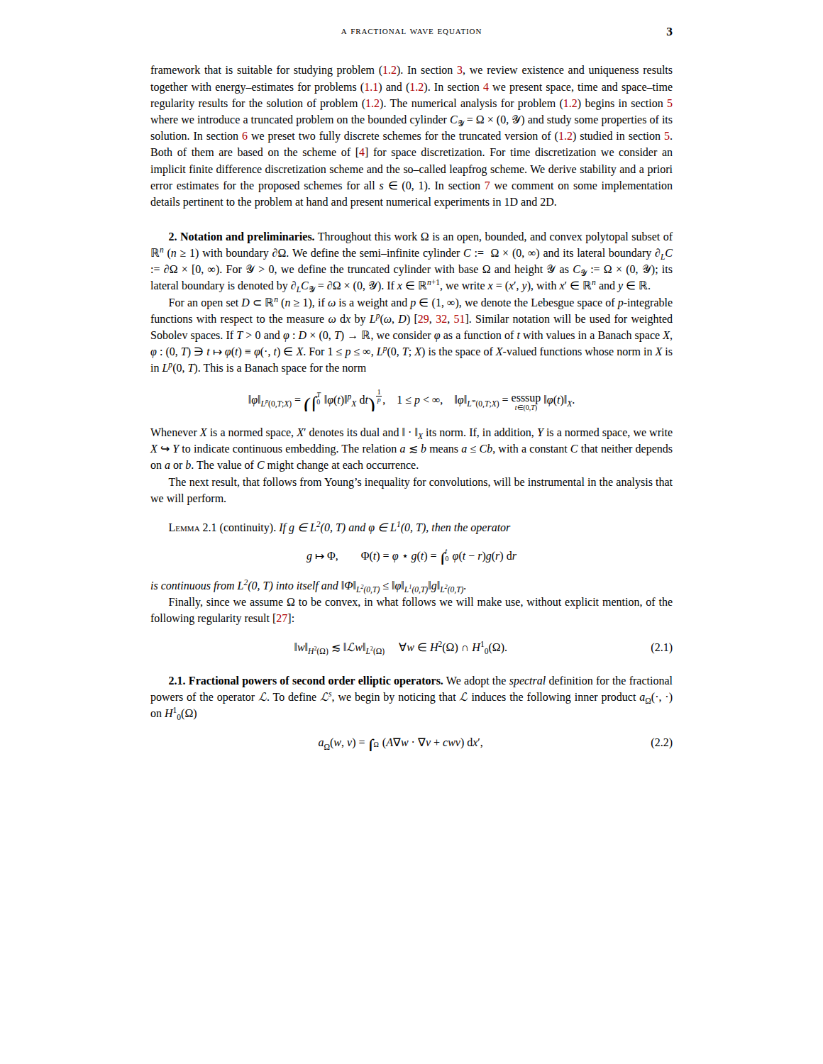a fractional wave equation 3
framework that is suitable for studying problem (1.2). In section 3, we review existence and uniqueness results together with energy–estimates for problems (1.1) and (1.2). In section 4 we present space, time and space–time regularity results for the solution of problem (1.2). The numerical analysis for problem (1.2) begins in section 5 where we introduce a truncated problem on the bounded cylinder C𝒴 = Ω × (0, 𝒴) and study some properties of its solution. In section 6 we preset two fully discrete schemes for the truncated version of (1.2) studied in section 5. Both of them are based on the scheme of [4] for space discretization. For time discretization we consider an implicit finite difference discretization scheme and the so–called leapfrog scheme. We derive stability and a priori error estimates for the proposed schemes for all s ∈ (0, 1). In section 7 we comment on some implementation details pertinent to the problem at hand and present numerical experiments in 1D and 2D.
2. Notation and preliminaries. Throughout this work Ω is an open, bounded, and convex polytopal subset of ℝn (n ≥ 1) with boundary ∂Ω. We define the semi–infinite cylinder C := Ω × (0, ∞) and its lateral boundary ∂LC := ∂Ω × [0, ∞). For 𝒴 > 0, we define the truncated cylinder with base Ω and height 𝒴 as C𝒴 := Ω × (0, 𝒴); its lateral boundary is denoted by ∂LC𝒴 = ∂Ω × (0, 𝒴). If x ∈ ℝn+1, we write x = (x′, y), with x′ ∈ ℝn and y ∈ ℝ.
For an open set D ⊂ ℝn (n ≥ 1), if ω is a weight and p ∈ (1, ∞), we denote the Lebesgue space of p-integrable functions with respect to the measure ω dx by Lp(ω, D) [29, 32, 51]. Similar notation will be used for weighted Sobolev spaces. If T > 0 and φ : D × (0, T) → ℝ, we consider φ as a function of t with values in a Banach space X, φ : (0, T) ∋ t ↦ φ(t) ≡ φ(·, t) ∈ X. For 1 ≤ p ≤ ∞, Lp(0, T; X) is the space of X-valued functions whose norm in X is in Lp(0, T). This is a Banach space for the norm
‖φ‖Lp(0,T;X) = (∫T 0 ‖φ(t)‖pX dt)1 p, 1 ≤ p < ∞, ‖φ‖L∞(0,T;X) = esssup t∈(0,T) ‖φ(t)‖X.
Whenever X is a normed space, X′ denotes its dual and ‖ · ‖X its norm. If, in addition, Y is a normed space, we write X ↪ Y to indicate continuous embedding. The relation a ≲ b means a ≤ Cb, with a constant C that neither depends on a or b. The value of C might change at each occurrence.
The next result, that follows from Young’s inequality for convolutions, will be instrumental in the analysis that we will perform.
Lemma 2.1 (continuity). If g ∈ L2(0, T) and φ ∈ L1(0, T), then the operator
g ↦ Φ, Φ(t) = φ ⋆ g(t) = ∫t 0 φ(t − r)g(r) dr
is continuous from L2(0, T) into itself and ‖Φ‖L2(0,T) ≤ ‖φ‖L1(0,T)‖g‖L2(0,T).
Finally, since we assume Ω to be convex, in what follows we will make use, without explicit mention, of the following regularity result [27]:
‖w‖H2(Ω) ≲ ‖ℒw‖L2(Ω) ∀w ∈ H2(Ω) ∩ H10(Ω). (2.1)
2.1. Fractional powers of second order elliptic operators. We adopt the spectral definition for the fractional powers of the operator ℒ. To define ℒs, we begin by noticing that ℒ induces the following inner product aΩ(·, ·) on H10(Ω)
aΩ(w, v) = ∫ Ω (A∇w · ∇v + cwv) dx′, (2.2)